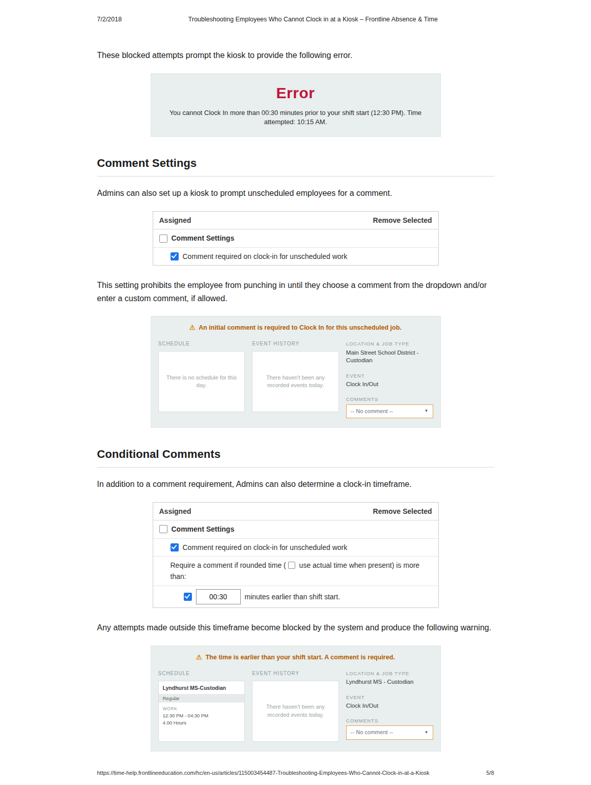7/2/2018 Troubleshooting Employees Who Cannot Clock in at a Kiosk – Frontline Absence & Time
These blocked attempts prompt the kiosk to provide the following error.
Error
You cannot Clock In more than 00:30 minutes prior to your shift start (12:30 PM). Time attempted: 10:15 AM.
Comment Settings
Admins can also set up a kiosk to prompt unscheduled employees for a comment.
Assigned Remove Selected
Comment Settings
Comment required on clock-in for unscheduled work
This setting prohibits the employee from punching in until they choose a comment from the dropdown and/or enter a custom comment, if allowed.
⚠ An initial comment is required to Clock In for this unscheduled job.
Schedule
There is no schedule for this day.
Event History
There haven't been any recorded events today.
Location & Job Type
Main Street School District - Custodian
Event
Clock In/Out
Comments
-- No comment --▼
Conditional Comments
In addition to a comment requirement, Admins can also determine a clock-in timeframe.
Assigned Remove Selected
Comment Settings
Comment required on clock-in for unscheduled work
Require a comment if rounded time ( use actual time when present) is more than:
00:30 minutes earlier than shift start.
Any attempts made outside this timeframe become blocked by the system and produce the following warning.
⚠ The time is earlier than your shift start. A comment is required.
Schedule
Lyndhurst MS-Custodian
Regular
WORK
12:30 PM - 04:30 PM
4.00 Hours
Event History
There haven't been any recorded events today.
Location & Job Type
Lyndhurst MS - Custodian
Event
Clock In/Out
Comments
-- No comment --▼
https://time-help.frontlineeducation.com/hc/en-us/articles/115003454487-Troubleshooting-Employees-Who-Cannot-Clock-in-at-a-Kiosk 5/8